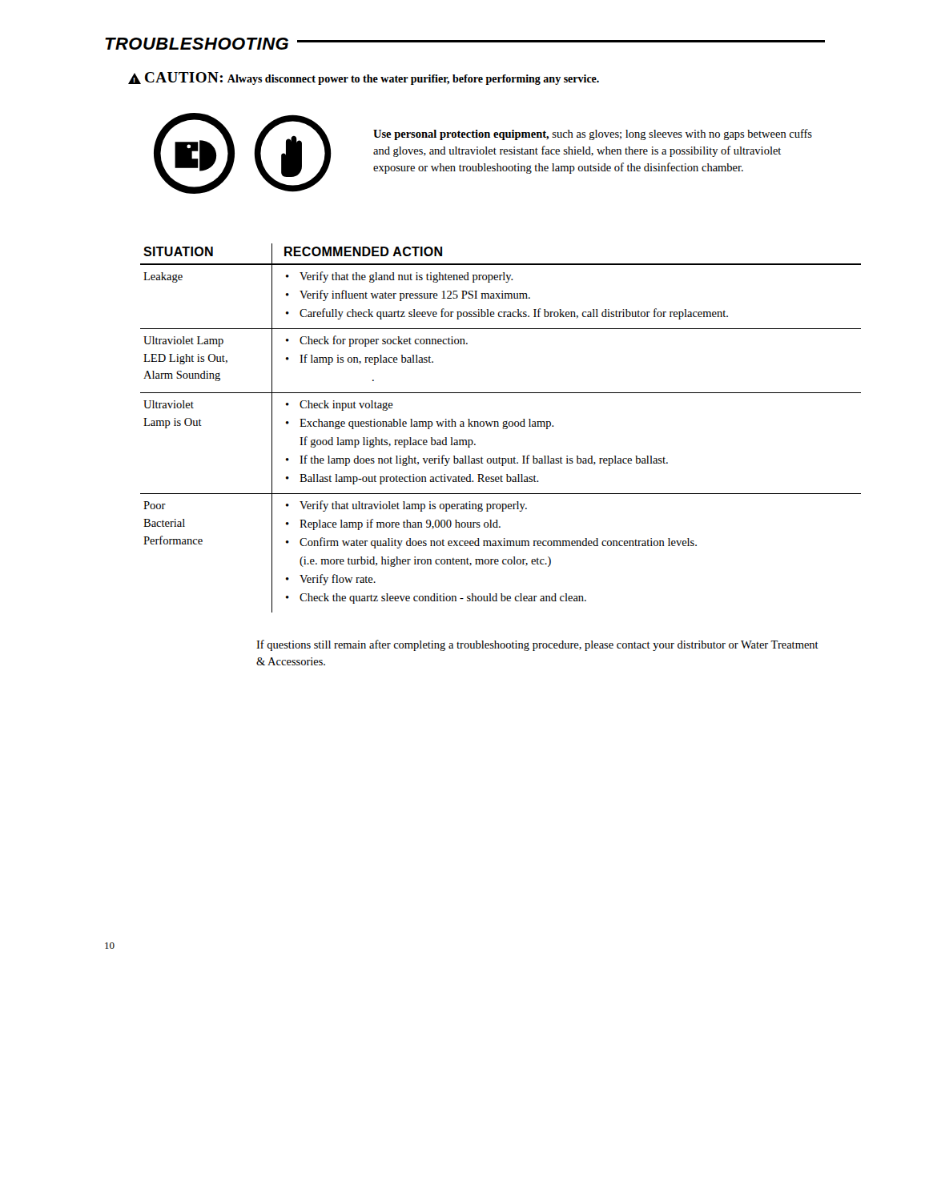TROUBLESHOOTING
CAUTION: Always disconnect power to the water purifier, before performing any service.
CAUTION
CAUTION
Use personal protection equipment, such as gloves; long sleeves with no gaps between cuffs and gloves, and ultraviolet resistant face shield, when there is a possibility of ultraviolet exposure or when troubleshooting the lamp outside of the disinfection chamber.
| SITUATION | RECOMMENDED ACTION |
| --- | --- |
| Leakage | Verify that the gland nut is tightened properly. Verify influent water pressure 125 PSI maximum. Carefully check quartz sleeve for possible cracks. If broken, call distributor for replacement. |
| Ultraviolet Lamp LED Light is Out, Alarm Sounding | Check for proper socket connection. If lamp is on, replace ballast. . |
| Ultraviolet Lamp is Out | Check input voltage Exchange questionable lamp with a known good lamp. If good lamp lights, replace bad lamp. If the lamp does not light, verify ballast output. If ballast is bad, replace ballast. Ballast lamp-out protection activated. Reset ballast. |
| Poor Bacterial Performance | Verify that ultraviolet lamp is operating properly. Replace lamp if more than 9,000 hours old. Confirm water quality does not exceed maximum recommended concentration levels. (i.e. more turbid, higher iron content, more color, etc.) Verify flow rate. Check the quartz sleeve condition - should be clear and clean. |
If questions still remain after completing a troubleshooting procedure, please contact your distributor or Water Treatment & Accessories.
10